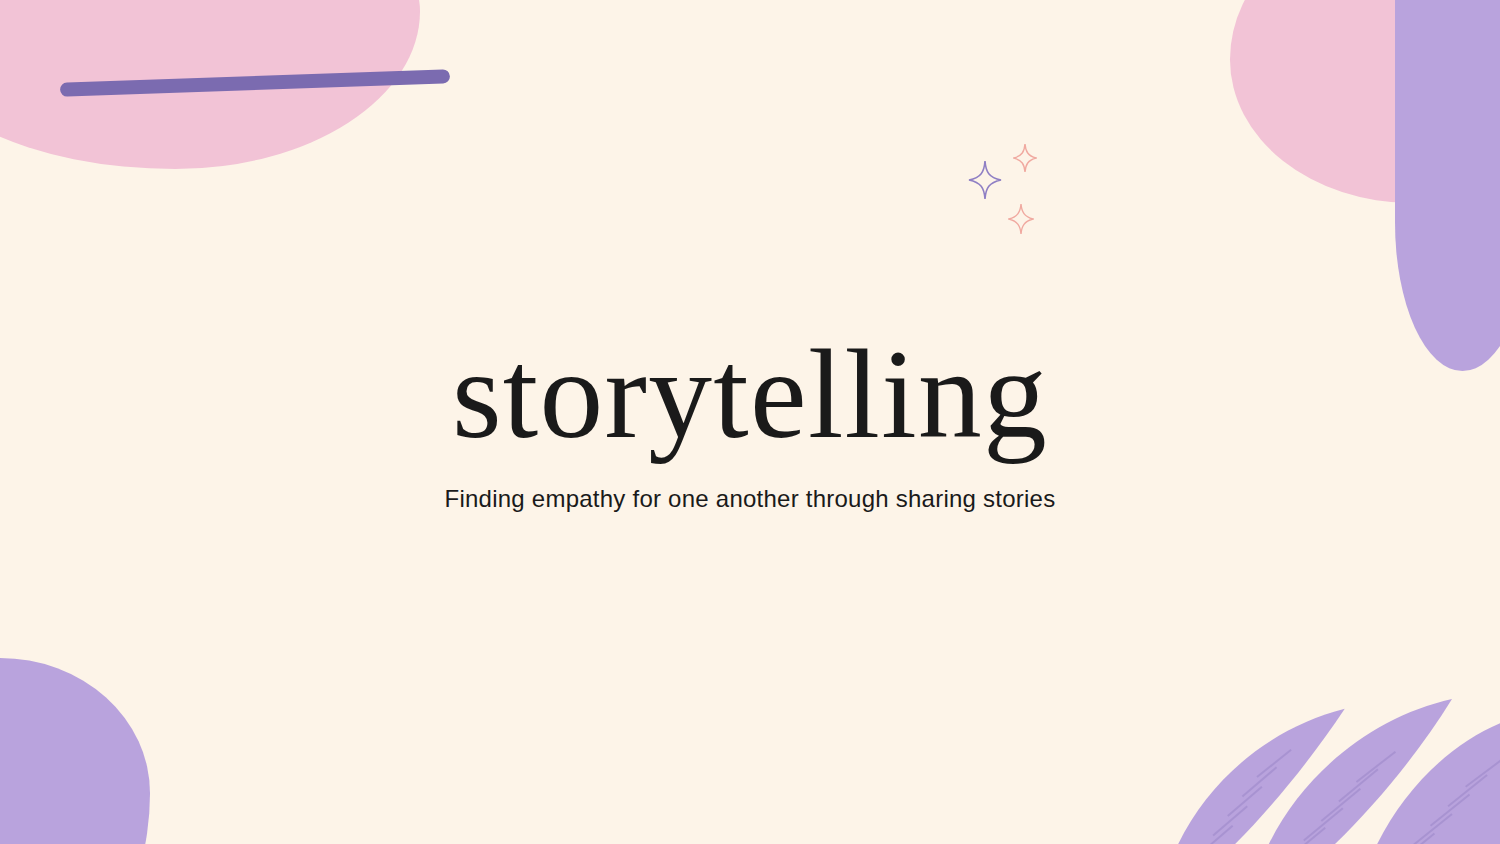storytelling
Finding empathy for one another through sharing stories